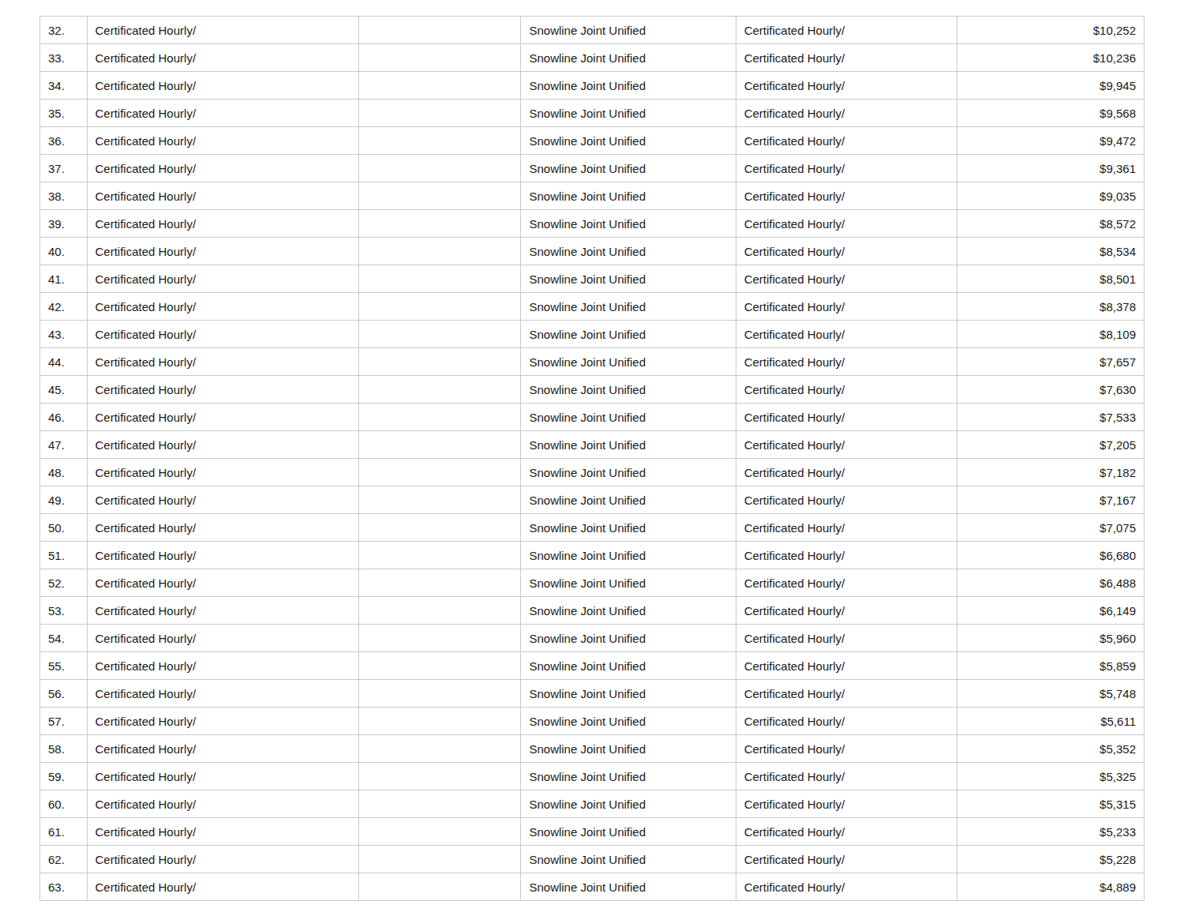| 32. | Certificated Hourly/ | | Snowline Joint Unified | Certificated Hourly/ | $10,252 |
| 33. | Certificated Hourly/ | | Snowline Joint Unified | Certificated Hourly/ | $10,236 |
| 34. | Certificated Hourly/ | | Snowline Joint Unified | Certificated Hourly/ | $9,945 |
| 35. | Certificated Hourly/ | | Snowline Joint Unified | Certificated Hourly/ | $9,568 |
| 36. | Certificated Hourly/ | | Snowline Joint Unified | Certificated Hourly/ | $9,472 |
| 37. | Certificated Hourly/ | | Snowline Joint Unified | Certificated Hourly/ | $9,361 |
| 38. | Certificated Hourly/ | | Snowline Joint Unified | Certificated Hourly/ | $9,035 |
| 39. | Certificated Hourly/ | | Snowline Joint Unified | Certificated Hourly/ | $8,572 |
| 40. | Certificated Hourly/ | | Snowline Joint Unified | Certificated Hourly/ | $8,534 |
| 41. | Certificated Hourly/ | | Snowline Joint Unified | Certificated Hourly/ | $8,501 |
| 42. | Certificated Hourly/ | | Snowline Joint Unified | Certificated Hourly/ | $8,378 |
| 43. | Certificated Hourly/ | | Snowline Joint Unified | Certificated Hourly/ | $8,109 |
| 44. | Certificated Hourly/ | | Snowline Joint Unified | Certificated Hourly/ | $7,657 |
| 45. | Certificated Hourly/ | | Snowline Joint Unified | Certificated Hourly/ | $7,630 |
| 46. | Certificated Hourly/ | | Snowline Joint Unified | Certificated Hourly/ | $7,533 |
| 47. | Certificated Hourly/ | | Snowline Joint Unified | Certificated Hourly/ | $7,205 |
| 48. | Certificated Hourly/ | | Snowline Joint Unified | Certificated Hourly/ | $7,182 |
| 49. | Certificated Hourly/ | | Snowline Joint Unified | Certificated Hourly/ | $7,167 |
| 50. | Certificated Hourly/ | | Snowline Joint Unified | Certificated Hourly/ | $7,075 |
| 51. | Certificated Hourly/ | | Snowline Joint Unified | Certificated Hourly/ | $6,680 |
| 52. | Certificated Hourly/ | | Snowline Joint Unified | Certificated Hourly/ | $6,488 |
| 53. | Certificated Hourly/ | | Snowline Joint Unified | Certificated Hourly/ | $6,149 |
| 54. | Certificated Hourly/ | | Snowline Joint Unified | Certificated Hourly/ | $5,960 |
| 55. | Certificated Hourly/ | | Snowline Joint Unified | Certificated Hourly/ | $5,859 |
| 56. | Certificated Hourly/ | | Snowline Joint Unified | Certificated Hourly/ | $5,748 |
| 57. | Certificated Hourly/ | | Snowline Joint Unified | Certificated Hourly/ | $5,611 |
| 58. | Certificated Hourly/ | | Snowline Joint Unified | Certificated Hourly/ | $5,352 |
| 59. | Certificated Hourly/ | | Snowline Joint Unified | Certificated Hourly/ | $5,325 |
| 60. | Certificated Hourly/ | | Snowline Joint Unified | Certificated Hourly/ | $5,315 |
| 61. | Certificated Hourly/ | | Snowline Joint Unified | Certificated Hourly/ | $5,233 |
| 62. | Certificated Hourly/ | | Snowline Joint Unified | Certificated Hourly/ | $5,228 |
| 63. | Certificated Hourly/ | | Snowline Joint Unified | Certificated Hourly/ | $4,889 |